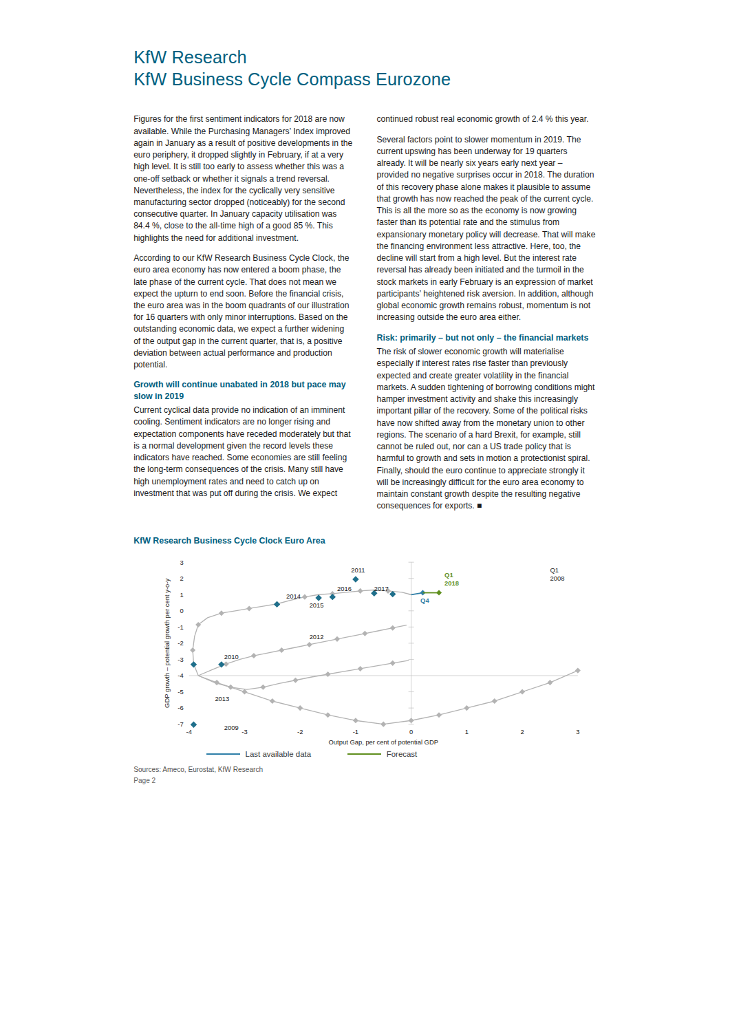KfW ResearchKfW Business Cycle Compass Eurozone
Figures for the first sentiment indicators for 2018 are now available. While the Purchasing Managers’ Index improved again in January as a result of positive developments in the euro periphery, it dropped slightly in February, if at a very high level. It is still too early to assess whether this was a one-off setback or whether it signals a trend reversal. Nevertheless, the index for the cyclically very sensitive manufacturing sector dropped (noticeably) for the second consecutive quarter. In January capacity utilisation was 84.4 %, close to the all-time high of a good 85 %. This highlights the need for additional investment.
According to our KfW Research Business Cycle Clock, the euro area economy has now entered a boom phase, the late phase of the current cycle. That does not mean we expect the upturn to end soon. Before the financial crisis, the euro area was in the boom quadrants of our illustration for 16 quarters with only minor interruptions. Based on the outstanding economic data, we expect a further widening of the output gap in the current quarter, that is, a positive deviation between actual performance and production potential.
Growth will continue unabated in 2018 but pace may slow in 2019
Current cyclical data provide no indication of an imminent cooling. Sentiment indicators are no longer rising and expectation components have receded moderately but that is a normal development given the record levels these indicators have reached. Some economies are still feeling the long-term consequences of the crisis. Many still have high unemployment rates and need to catch up on investment that was put off during the crisis. We expect
continued robust real economic growth of 2.4 % this year.
Several factors point to slower momentum in 2019. The current upswing has been underway for 19 quarters already. It will be nearly six years early next year – provided no negative surprises occur in 2018. The duration of this recovery phase alone makes it plausible to assume that growth has now reached the peak of the current cycle. This is all the more so as the economy is now growing faster than its potential rate and the stimulus from expansionary monetary policy will decrease. That will make the financing environment less attractive. Here, too, the decline will start from a high level. But the interest rate reversal has already been initiated and the turmoil in the stock markets in early February is an expression of market participants’ heightened risk aversion. In addition, although global economic growth remains robust, momentum is not increasing outside the euro area either.
Risk: primarily – but not only – the financial markets
The risk of slower economic growth will materialise especially if interest rates rise faster than previously expected and create greater volatility in the financial markets. A sudden tightening of borrowing conditions might hamper investment activity and shake this increasingly important pillar of the recovery. Some of the political risks have now shifted away from the monetary union to other regions. The scenario of a hard Brexit, for example, still cannot be ruled out, nor can a US trade policy that is harmful to growth and sets in motion a protectionist spiral. Finally, should the euro continue to appreciate strongly it will be increasingly difficult for the euro area economy to maintain constant growth despite the resulting negative consequences for exports. ■
KfW Research Business Cycle Clock Euro Area
2010 2013 2009 2014 2015 2012 2016 2011 2017 Q1 2008 Q1 2018 Q4 3 2 1 0 -1 -2 -3 -4 -5 -6 -7 -4 -3 -2 -1 0 1 2 3 Output Gap, per cent of potential GDP GDP growth – potential growth per cent y-o-y
Last available data
Forecast
Sources: Ameco, Eurostat, KfW Research
Page 2